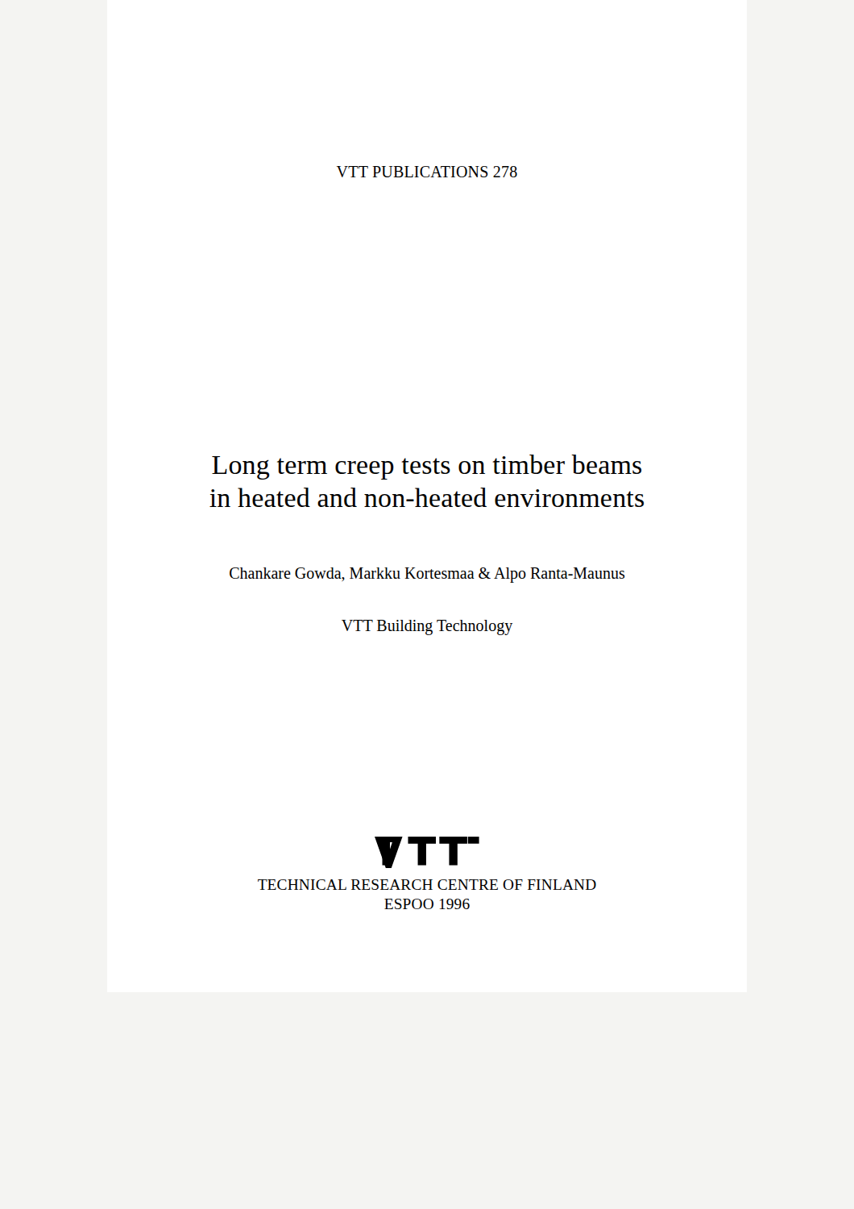VTT PUBLICATIONS 278
Long term creep tests on timber beams
in heated and non-heated environments
Chankare Gowda, Markku Kortesmaa & Alpo Ranta-Maunus
VTT Building Technology
TECHNICAL RESEARCH CENTRE OF FINLAND
ESPOO 1996